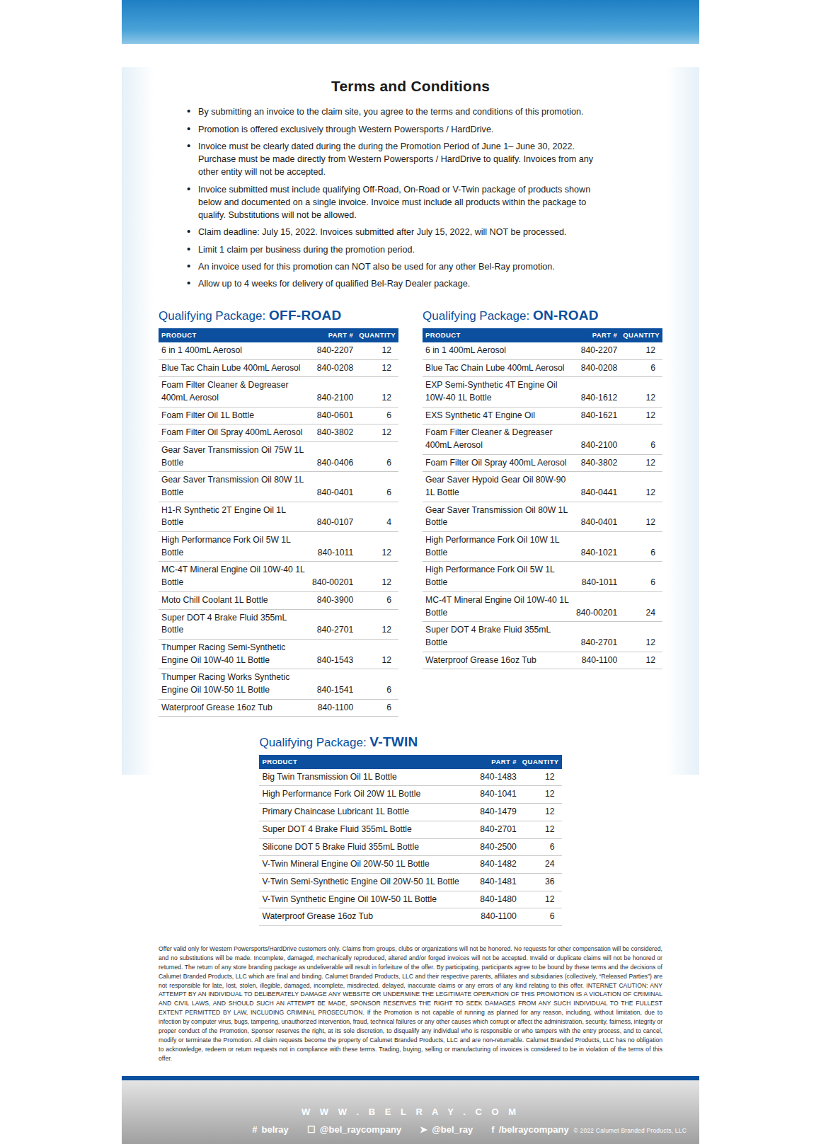Terms and Conditions
By submitting an invoice to the claim site, you agree to the terms and conditions of this promotion.
Promotion is offered exclusively through Western Powersports / HardDrive.
Invoice must be clearly dated during the during the Promotion Period of June 1– June 30, 2022. Purchase must be made directly from Western Powersports / HardDrive to qualify. Invoices from any other entity will not be accepted.
Invoice submitted must include qualifying Off-Road, On-Road or V-Twin package of products shown below and documented on a single invoice. Invoice must include all products within the package to qualify. Substitutions will not be allowed.
Claim deadline: July 15, 2022. Invoices submitted after July 15, 2022, will NOT be processed.
Limit 1 claim per business during the promotion period.
An invoice used for this promotion can NOT also be used for any other Bel-Ray promotion.
Allow up to 4 weeks for delivery of qualified Bel-Ray Dealer package.
Qualifying Package: OFF-ROAD
| Product | Part # | Quantity |
| --- | --- | --- |
| 6 in 1 400mL Aerosol | 840-2207 | 12 |
| Blue Tac Chain Lube 400mL Aerosol | 840-0208 | 12 |
| Foam Filter Cleaner & Degreaser 400mL Aerosol | 840-2100 | 12 |
| Foam Filter Oil 1L Bottle | 840-0601 | 6 |
| Foam Filter Oil Spray 400mL Aerosol | 840-3802 | 12 |
| Gear Saver Transmission Oil 75W 1L Bottle | 840-0406 | 6 |
| Gear Saver Transmission Oil 80W 1L Bottle | 840-0401 | 6 |
| H1-R Synthetic 2T Engine Oil 1L Bottle | 840-0107 | 4 |
| High Performance Fork Oil 5W 1L Bottle | 840-1011 | 12 |
| MC-4T Mineral Engine Oil 10W-40 1L Bottle | 840-00201 | 12 |
| Moto Chill Coolant 1L Bottle | 840-3900 | 6 |
| Super DOT 4 Brake Fluid 355mL Bottle | 840-2701 | 12 |
| Thumper Racing Semi-Synthetic Engine Oil 10W-40 1L Bottle | 840-1543 | 12 |
| Thumper Racing Works Synthetic Engine Oil 10W-50 1L Bottle | 840-1541 | 6 |
| Waterproof Grease 16oz Tub | 840-1100 | 6 |
Qualifying Package: ON-ROAD
| Product | Part # | Quantity |
| --- | --- | --- |
| 6 in 1 400mL Aerosol | 840-2207 | 12 |
| Blue Tac Chain Lube 400mL Aerosol | 840-0208 | 6 |
| EXP Semi-Synthetic 4T Engine Oil 10W-40 1L Bottle | 840-1612 | 12 |
| EXS Synthetic 4T Engine Oil | 840-1621 | 12 |
| Foam Filter Cleaner & Degreaser 400mL Aerosol | 840-2100 | 6 |
| Foam Filter Oil Spray 400mL Aerosol | 840-3802 | 12 |
| Gear Saver Hypoid Gear Oil 80W-90 1L Bottle | 840-0441 | 12 |
| Gear Saver Transmission Oil 80W 1L Bottle | 840-0401 | 12 |
| High Performance Fork Oil 10W 1L Bottle | 840-1021 | 6 |
| High Performance Fork Oil 5W 1L Bottle | 840-1011 | 6 |
| MC-4T Mineral Engine Oil 10W-40 1L Bottle | 840-00201 | 24 |
| Super DOT 4 Brake Fluid 355mL Bottle | 840-2701 | 12 |
| Waterproof Grease 16oz Tub | 840-1100 | 12 |
Qualifying Package: V-TWIN
| Product | Part # | Quantity |
| --- | --- | --- |
| Big Twin Transmission Oil 1L Bottle | 840-1483 | 12 |
| High Performance Fork Oil 20W 1L Bottle | 840-1041 | 12 |
| Primary Chaincase Lubricant 1L Bottle | 840-1479 | 12 |
| Super DOT 4 Brake Fluid 355mL Bottle | 840-2701 | 12 |
| Silicone DOT 5 Brake Fluid 355mL Bottle | 840-2500 | 6 |
| V-Twin Mineral Engine Oil 20W-50 1L Bottle | 840-1482 | 24 |
| V-Twin Semi-Synthetic Engine Oil 20W-50 1L Bottle | 840-1481 | 36 |
| V-Twin Synthetic Engine Oil 10W-50 1L Bottle | 840-1480 | 12 |
| Waterproof Grease 16oz Tub | 840-1100 | 6 |
Offer valid only for Western Powersports/HardDrive customers only. Claims from groups, clubs or organizations will not be honored. No requests for other compensation will be considered, and no substitutions will be made. Incomplete, damaged, mechanically reproduced, altered and/or forged invoices will not be accepted. Invalid or duplicate claims will not be honored or returned. The return of any store branding package as undeliverable will result in forfeiture of the offer. By participating, participants agree to be bound by these terms and the decisions of Calumet Branded Products, LLC which are final and binding. Calumet Branded Products, LLC and their respective parents, affiliates and subsidiaries (collectively, “Released Parties”) are not responsible for late, lost, stolen, illegible, damaged, incomplete, misdirected, delayed, inaccurate claims or any errors of any kind relating to this offer. INTERNET CAUTION: ANY ATTEMPT BY AN INDIVIDUAL TO DELIBERATELY DAMAGE ANY WEBSITE OR UNDERMINE THE LEGITIMATE OPERATION OF THIS PROMOTION IS A VIOLATION OF CRIMINAL AND CIVIL LAWS, AND SHOULD SUCH AN ATTEMPT BE MADE, SPONSOR RESERVES THE RIGHT TO SEEK DAMAGES FROM ANY SUCH INDIVIDUAL TO THE FULLEST EXTENT PERMITTED BY LAW, INCLUDING CRIMINAL PROSECUTION. If the Promotion is not capable of running as planned for any reason, including, without limitation, due to infection by computer virus, bugs, tampering, unauthorized intervention, fraud, technical failures or any other causes which corrupt or affect the administration, security, fairness, integrity or proper conduct of the Promotion, Sponsor reserves the right, at its sole discretion, to disqualify any individual who is responsible or who tampers with the entry process, and to cancel, modify or terminate the Promotion. All claim requests become the property of Calumet Branded Products, LLC and are non-returnable. Calumet Branded Products, LLC has no obligation to acknowledge, redeem or return requests not in compliance with these terms. Trading, buying, selling or manufacturing of invoices is considered to be in violation of the terms of this offer.
W W W . B E L R A Y . C O M
#belray ☐@bel_raycompany ➤@bel_ray f/belraycompany
© 2022 Calumet Branded Products, LLC